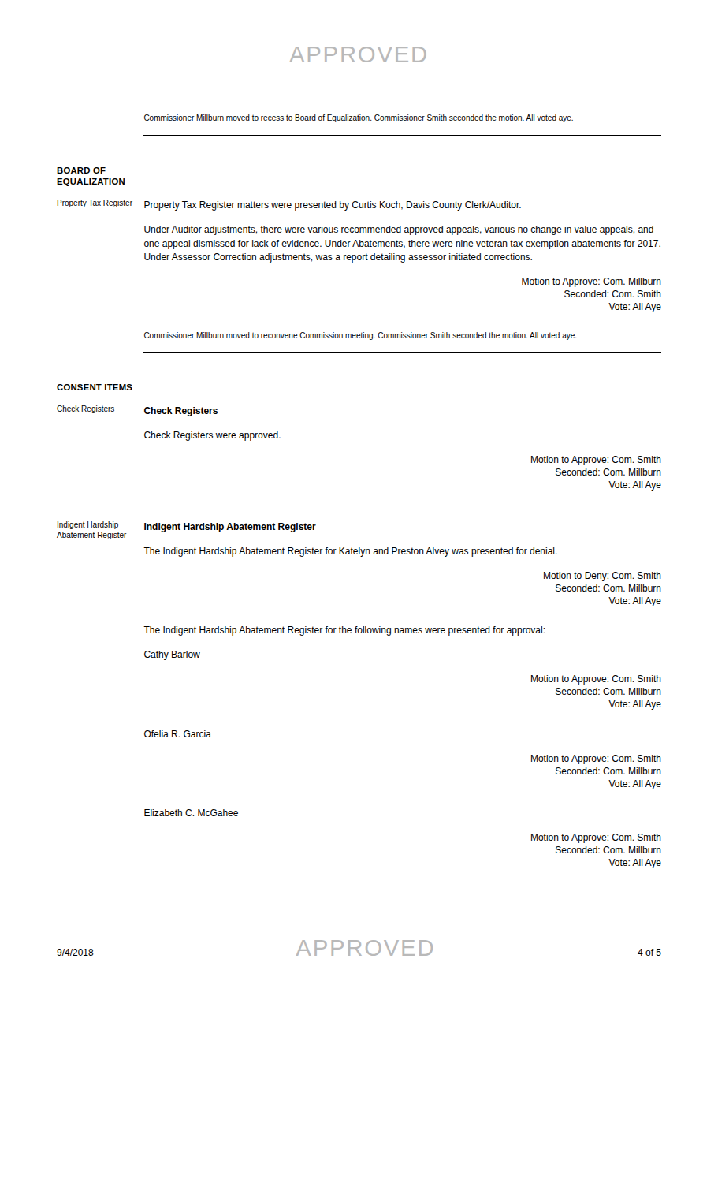APPROVED
Commissioner Millburn moved to recess to Board of Equalization. Commissioner Smith seconded the motion. All voted aye.
BOARD OF EQUALIZATION
Property Tax Register
Property Tax Register matters were presented by Curtis Koch, Davis County Clerk/Auditor.
Under Auditor adjustments, there were various recommended approved appeals, various no change in value appeals, and one appeal dismissed for lack of evidence. Under Abatements, there were nine veteran tax exemption abatements for 2017. Under Assessor Correction adjustments, was a report detailing assessor initiated corrections.
Motion to Approve: Com. Millburn
Seconded: Com. Smith
Vote: All Aye
Commissioner Millburn moved to reconvene Commission meeting. Commissioner Smith seconded the motion. All voted aye.
CONSENT ITEMS
Check Registers
Check Registers
Check Registers were approved.
Motion to Approve: Com. Smith
Seconded: Com. Millburn
Vote: All Aye
Indigent Hardship Abatement Register
Indigent Hardship Abatement Register
The Indigent Hardship Abatement Register for Katelyn and Preston Alvey was presented for denial.
Motion to Deny: Com. Smith
Seconded: Com. Millburn
Vote: All Aye
The Indigent Hardship Abatement Register for the following names were presented for approval:
Cathy Barlow
Motion to Approve: Com. Smith
Seconded: Com. Millburn
Vote: All Aye
Ofelia R. Garcia
Motion to Approve: Com. Smith
Seconded: Com. Millburn
Vote: All Aye
Elizabeth C. McGahee
Motion to Approve: Com. Smith
Seconded: Com. Millburn
Vote: All Aye
9/4/2018
APPROVED
4 of 5